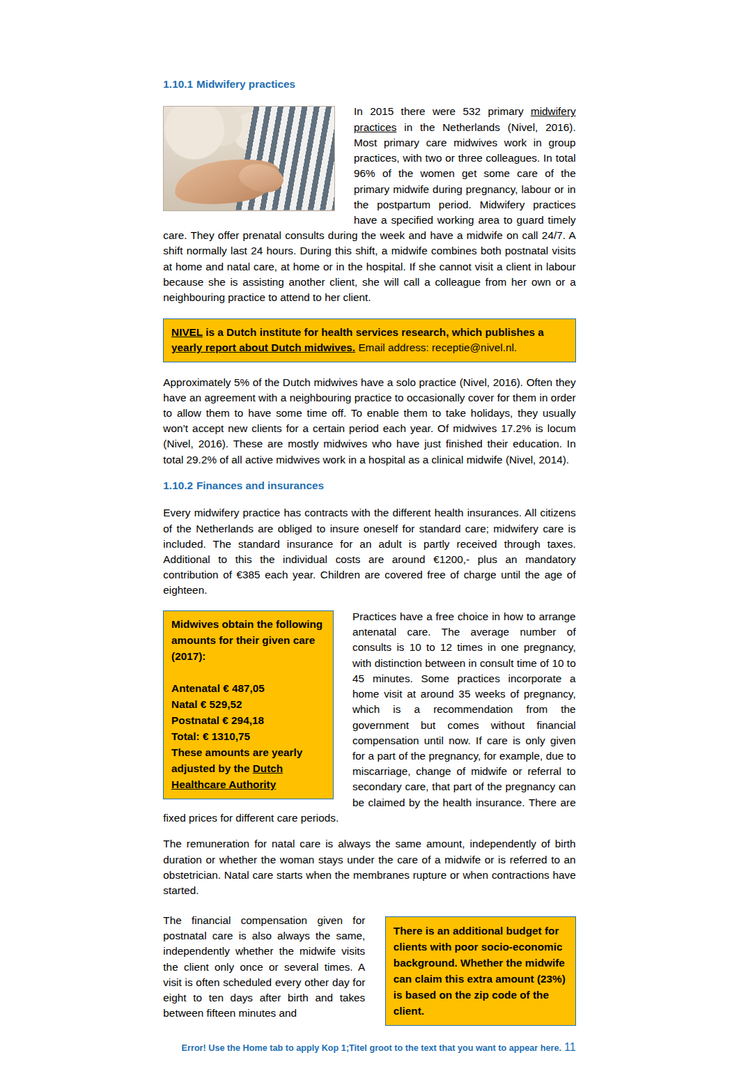1.10.1 Midwifery practices
In 2015 there were 532 primary midwifery practices in the Netherlands (Nivel, 2016). Most primary care midwives work in group practices, with two or three colleagues. In total 96% of the women get some care of the primary midwife during pregnancy, labour or in the postpartum period. Midwifery practices have a specified working area to guard timely care. They offer prenatal consults during the week and have a midwife on call 24/7. A shift normally last 24 hours. During this shift, a midwife combines both postnatal visits at home and natal care, at home or in the hospital. If she cannot visit a client in labour because she is assisting another client, she will call a colleague from her own or a neighbouring practice to attend to her client.
NIVEL is a Dutch institute for health services research, which publishes a yearly report about Dutch midwives. Email address: receptie@nivel.nl.
Approximately 5% of the Dutch midwives have a solo practice (Nivel, 2016). Often they have an agreement with a neighbouring practice to occasionally cover for them in order to allow them to have some time off. To enable them to take holidays, they usually won’t accept new clients for a certain period each year. Of midwives 17.2% is locum (Nivel, 2016). These are mostly midwives who have just finished their education. In total 29.2% of all active midwives work in a hospital as a clinical midwife (Nivel, 2014).
1.10.2 Finances and insurances
Every midwifery practice has contracts with the different health insurances. All citizens of the Netherlands are obliged to insure oneself for standard care; midwifery care is included. The standard insurance for an adult is partly received through taxes. Additional to this the individual costs are around €1200,- plus an mandatory contribution of €385 each year. Children are covered free of charge until the age of eighteen.
Midwives obtain the following amounts for their given care (2017):
Antenatal € 487,05
Natal € 529,52
Postnatal € 294,18
Total: € 1310,75
These amounts are yearly adjusted by the Dutch Healthcare Authority
Practices have a free choice in how to arrange antenatal care. The average number of consults is 10 to 12 times in one pregnancy, with distinction between in consult time of 10 to 45 minutes. Some practices incorporate a home visit at around 35 weeks of pregnancy, which is a recommendation from the government but comes without financial compensation until now. If care is only given for a part of the pregnancy, for example, due to miscarriage, change of midwife or referral to secondary care, that part of the pregnancy can be claimed by the health insurance. There are fixed prices for different care periods.
The remuneration for natal care is always the same amount, independently of birth duration or whether the woman stays under the care of a midwife or is referred to an obstetrician. Natal care starts when the membranes rupture or when contractions have started.
There is an additional budget for clients with poor socio-economic background. Whether the midwife can claim this extra amount (23%) is based on the zip code of the client.
The financial compensation given for postnatal care is also always the same, independently whether the midwife visits the client only once or several times. A visit is often scheduled every other day for eight to ten days after birth and takes between fifteen minutes and
Error! Use the Home tab to apply Kop 1;Titel groot to the text that you want to appear here.11